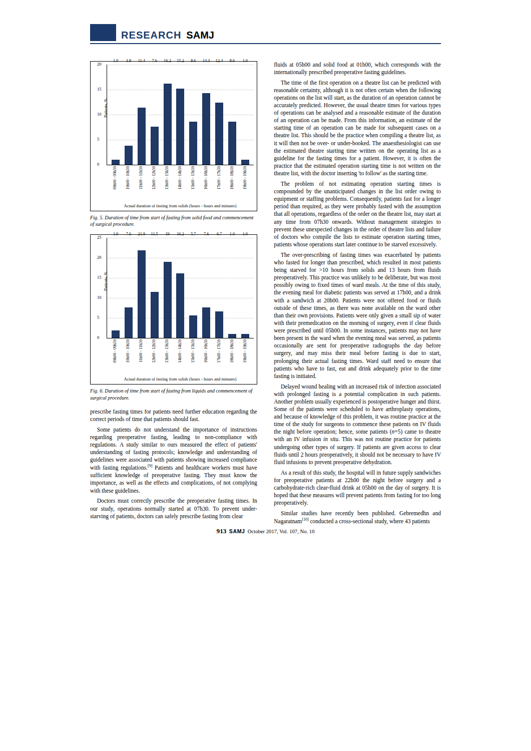RESEARCH
SAMJ
Patients, %
20
15
10
5
0
1.0
3.8
11.4
7.6
16.2
15.2
8.6
14.3
12.4
8.6
1.0
09h00 - 09h59
10h00 - 10h59
11h00 - 11h59
12h00 - 12h59
13h00 - 13h59
14h00 - 14h59
15h00 - 15h59
16h00 - 16h59
17h00 - 17h59
18h00 - 18h59
19h00 - 19h59
Actual duration of fasting from solids (hours - hours and minutes)
Fig. 5. Duration of time from start of fasting from solid food and commencement of surgical procedure.
Patients, %
25
20
15
10
5
0
1.9
7.6
21.9
11.5
19
16.2
5.7
7.6
6.7
1.0
1.0
09h00 - 09h59
10h00 - 10h59
11h00 - 11h59
12h00 - 12h59
13h00 - 13h59
14h00 - 14h59
15h00 - 15h59
16h00 - 16h59
17h00 - 17h59
18h00 - 18h59
19h00 - 19h59
Actual duration of fasting from solids (hours - hours and minutes)
Fig. 6. Duration of time from start of fasting from liquids and commencement of surgical procedure.
prescribe fasting times for patients need further education regarding the correct periods of time that patients should fast.
Some patients do not understand the importance of instructions regarding preoperative fasting, leading to non-compliance with regulations. A study similar to ours measured the effect of patients' understanding of fasting protocols; knowledge and understanding of guidelines were associated with patients showing increased compliance with fasting regulations.[9] Patients and healthcare workers must have sufficient knowledge of preoperative fasting. They must know the importance, as well as the effects and complications, of not complying with these guidelines.
Doctors must correctly prescribe the preoperative fasting times. In our study, operations normally started at 07h30. To prevent under-starving of patients, doctors can safely prescribe fasting from clear
fluids at 05h00 and solid food at 01h00, which corresponds with the internationally prescribed preoperative fasting guidelines.
The time of the first operation on a theatre list can be predicted with reasonable certainty, although it is not often certain when the following operations on the list will start, as the duration of an operation cannot be accurately predicted. However, the usual theatre times for various types of operations can be analysed and a reasonable estimate of the duration of an operation can be made. From this information, an estimate of the starting time of an operation can be made for subsequent cases on a theatre list. This should be the practice when compiling a theatre list, as it will then not be over- or under-booked. The anaesthesiologist can use the estimated theatre starting time written on the operating list as a guideline for the fasting times for a patient. However, it is often the practice that the estimated operation starting time is not written on the theatre list, with the doctor inserting 'to follow' as the starting time.
The problem of not estimating operation starting times is compounded by the unanticipated changes in the list order owing to equipment or staffing problems. Consequently, patients fast for a longer period than required, as they were probably fasted with the assumption that all operations, regardless of the order on the theatre list, may start at any time from 07h30 onwards. Without management strategies to prevent these unexpected changes in the order of theatre lists and failure of doctors who compile the lists to estimate operation starting times, patients whose operations start later continue to be starved excessively.
The over-prescribing of fasting times was exacerbated by patients who fasted for longer than prescribed, which resulted in most patients being starved for >10 hours from solids and 13 hours from fluids preoperatively. This practice was unlikely to be deliberate, but was most possibly owing to fixed times of ward meals. At the time of this study, the evening meal for diabetic patients was served at 17h00, and a drink with a sandwich at 20h00. Patients were not offered food or fluids outside of these times, as there was none available on the ward other than their own provisions. Patients were only given a small sip of water with their premedication on the morning of surgery, even if clear fluids were prescribed until 05h00. In some instances, patients may not have been present in the ward when the evening meal was served, as patients occasionally are sent for preoperative radiographs the day before surgery, and may miss their meal before fasting is due to start, prolonging their actual fasting times. Ward staff need to ensure that patients who have to fast, eat and drink adequately prior to the time fasting is initiated.
Delayed wound healing with an increased risk of infection associated with prolonged fasting is a potential complication in such patients. Another problem usually experienced is postoperative hunger and thirst. Some of the patients were scheduled to have arthroplasty operations, and because of knowledge of this problem, it was routine practice at the time of the study for surgeons to commence these patients on IV fluids the night before operation; hence, some patients (n=5) came to theatre with an IV infusion in situ. This was not routine practice for patients undergoing other types of surgery. If patients are given access to clear fluids until 2 hours preoperatively, it should not be necessary to have IV fluid infusions to prevent preoperative dehydration.
As a result of this study, the hospital will in future supply sandwiches for preoperative patients at 22h00 the night before surgery and a carbohydrate-rich clear-fluid drink at 05h00 on the day of surgery. It is hoped that these measures will prevent patients from fasting for too long preoperatively.
Similar studies have recently been published. Gebremedhn and Nagaratnam[10] conducted a cross-sectional study, where 43 patients
913 SAMJ October 2017, Vol. 107, No. 10